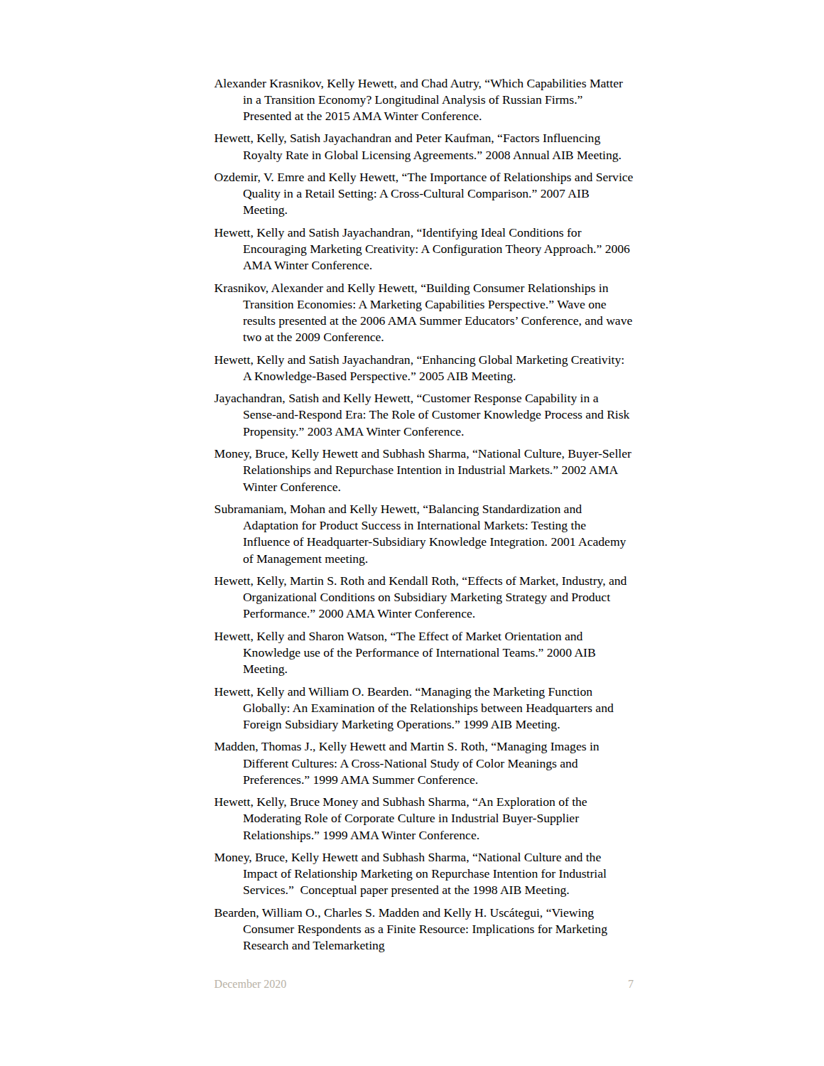Alexander Krasnikov, Kelly Hewett, and Chad Autry, “Which Capabilities Matter in a Transition Economy? Longitudinal Analysis of Russian Firms.” Presented at the 2015 AMA Winter Conference.
Hewett, Kelly, Satish Jayachandran and Peter Kaufman, “Factors Influencing Royalty Rate in Global Licensing Agreements.” 2008 Annual AIB Meeting.
Ozdemir, V. Emre and Kelly Hewett, “The Importance of Relationships and Service Quality in a Retail Setting: A Cross-Cultural Comparison.” 2007 AIB Meeting.
Hewett, Kelly and Satish Jayachandran, “Identifying Ideal Conditions for Encouraging Marketing Creativity: A Configuration Theory Approach.” 2006 AMA Winter Conference.
Krasnikov, Alexander and Kelly Hewett, “Building Consumer Relationships in Transition Economies: A Marketing Capabilities Perspective.” Wave one results presented at the 2006 AMA Summer Educators’ Conference, and wave two at the 2009 Conference.
Hewett, Kelly and Satish Jayachandran, “Enhancing Global Marketing Creativity: A Knowledge-Based Perspective.” 2005 AIB Meeting.
Jayachandran, Satish and Kelly Hewett, “Customer Response Capability in a Sense-and-Respond Era: The Role of Customer Knowledge Process and Risk Propensity.” 2003 AMA Winter Conference.
Money, Bruce, Kelly Hewett and Subhash Sharma, “National Culture, Buyer-Seller Relationships and Repurchase Intention in Industrial Markets.” 2002 AMA Winter Conference.
Subramaniam, Mohan and Kelly Hewett, “Balancing Standardization and Adaptation for Product Success in International Markets: Testing the Influence of Headquarter-Subsidiary Knowledge Integration. 2001 Academy of Management meeting.
Hewett, Kelly, Martin S. Roth and Kendall Roth, “Effects of Market, Industry, and Organizational Conditions on Subsidiary Marketing Strategy and Product Performance.” 2000 AMA Winter Conference.
Hewett, Kelly and Sharon Watson, “The Effect of Market Orientation and Knowledge use of the Performance of International Teams.” 2000 AIB Meeting.
Hewett, Kelly and William O. Bearden. “Managing the Marketing Function Globally: An Examination of the Relationships between Headquarters and Foreign Subsidiary Marketing Operations.” 1999 AIB Meeting.
Madden, Thomas J., Kelly Hewett and Martin S. Roth, “Managing Images in Different Cultures: A Cross-National Study of Color Meanings and Preferences.” 1999 AMA Summer Conference.
Hewett, Kelly, Bruce Money and Subhash Sharma, “An Exploration of the Moderating Role of Corporate Culture in Industrial Buyer-Supplier Relationships.” 1999 AMA Winter Conference.
Money, Bruce, Kelly Hewett and Subhash Sharma, “National Culture and the Impact of Relationship Marketing on Repurchase Intention for Industrial Services.” Conceptual paper presented at the 1998 AIB Meeting.
Bearden, William O., Charles S. Madden and Kelly H. Uscátegui, “Viewing Consumer Respondents as a Finite Resource: Implications for Marketing Research and Telemarketing
December 2020 7